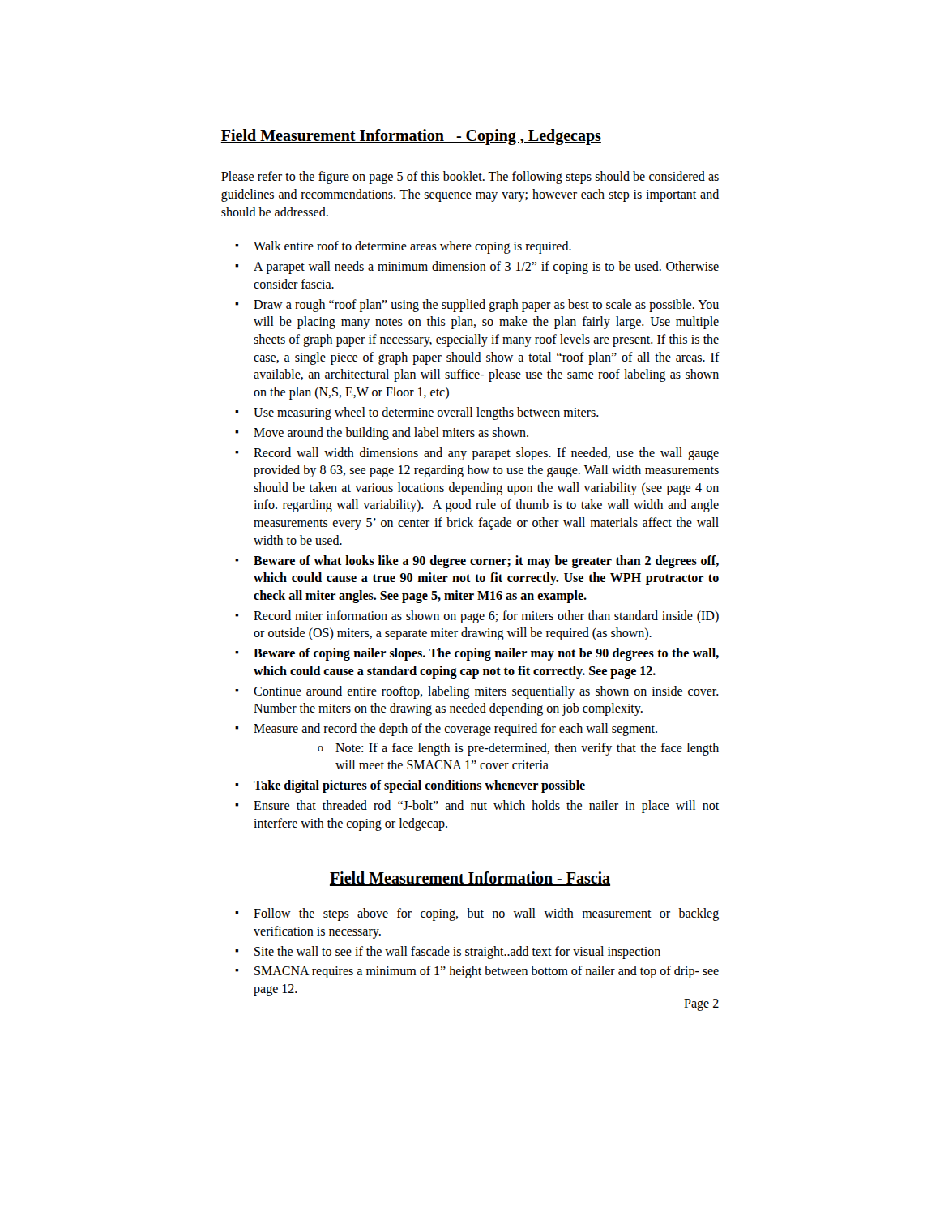Field Measurement Information - Coping , Ledgecaps
Please refer to the figure on page 5 of this booklet. The following steps should be considered as guidelines and recommendations. The sequence may vary; however each step is important and should be addressed.
Walk entire roof to determine areas where coping is required.
A parapet wall needs a minimum dimension of 3 1/2” if coping is to be used. Otherwise consider fascia.
Draw a rough “roof plan” using the supplied graph paper as best to scale as possible. You will be placing many notes on this plan, so make the plan fairly large. Use multiple sheets of graph paper if necessary, especially if many roof levels are present. If this is the case, a single piece of graph paper should show a total “roof plan” of all the areas. If available, an architectural plan will suffice- please use the same roof labeling as shown on the plan (N,S, E,W or Floor 1, etc)
Use measuring wheel to determine overall lengths between miters.
Move around the building and label miters as shown.
Record wall width dimensions and any parapet slopes. If needed, use the wall gauge provided by 8 63, see page 12 regarding how to use the gauge. Wall width measurements should be taken at various locations depending upon the wall variability (see page 4 on info. regarding wall variability). A good rule of thumb is to take wall width and angle measurements every 5’ on center if brick façade or other wall materials affect the wall width to be used.
Beware of what looks like a 90 degree corner; it may be greater than 2 degrees off, which could cause a true 90 miter not to fit correctly. Use the WPH protractor to check all miter angles. See page 5, miter M16 as an example.
Record miter information as shown on page 6; for miters other than standard inside (ID) or outside (OS) miters, a separate miter drawing will be required (as shown).
Beware of coping nailer slopes. The coping nailer may not be 90 degrees to the wall, which could cause a standard coping cap not to fit correctly. See page 12.
Continue around entire rooftop, labeling miters sequentially as shown on inside cover. Number the miters on the drawing as needed depending on job complexity.
Measure and record the depth of the coverage required for each wall segment.
Note: If a face length is pre-determined, then verify that the face length will meet the SMACNA 1” cover criteria
Take digital pictures of special conditions whenever possible
Ensure that threaded rod “J-bolt” and nut which holds the nailer in place will not interfere with the coping or ledgecap.
Field Measurement Information - Fascia
Follow the steps above for coping, but no wall width measurement or backleg verification is necessary.
Site the wall to see if the wall fascade is straight..add text for visual inspection
SMACNA requires a minimum of 1” height between bottom of nailer and top of drip- see page 12.
Page 2